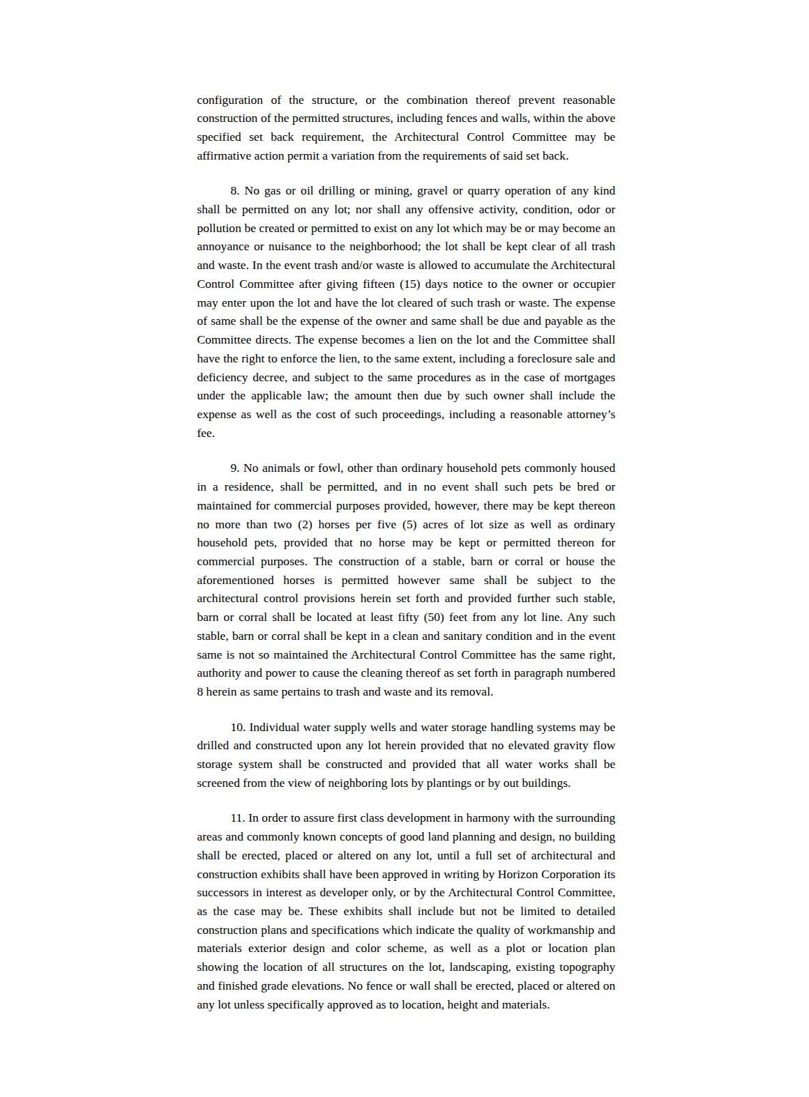configuration of the structure, or the combination thereof prevent reasonable construction of the permitted structures, including fences and walls, within the above specified set back requirement, the Architectural Control Committee may be affirmative action permit a variation from the requirements of said set back.
8. No gas or oil drilling or mining, gravel or quarry operation of any kind shall be permitted on any lot; nor shall any offensive activity, condition, odor or pollution be created or permitted to exist on any lot which may be or may become an annoyance or nuisance to the neighborhood; the lot shall be kept clear of all trash and waste. In the event trash and/or waste is allowed to accumulate the Architectural Control Committee after giving fifteen (15) days notice to the owner or occupier may enter upon the lot and have the lot cleared of such trash or waste. The expense of same shall be the expense of the owner and same shall be due and payable as the Committee directs. The expense becomes a lien on the lot and the Committee shall have the right to enforce the lien, to the same extent, including a foreclosure sale and deficiency decree, and subject to the same procedures as in the case of mortgages under the applicable law; the amount then due by such owner shall include the expense as well as the cost of such proceedings, including a reasonable attorney’s fee.
9. No animals or fowl, other than ordinary household pets commonly housed in a residence, shall be permitted, and in no event shall such pets be bred or maintained for commercial purposes provided, however, there may be kept thereon no more than two (2) horses per five (5) acres of lot size as well as ordinary household pets, provided that no horse may be kept or permitted thereon for commercial purposes. The construction of a stable, barn or corral or house the aforementioned horses is permitted however same shall be subject to the architectural control provisions herein set forth and provided further such stable, barn or corral shall be located at least fifty (50) feet from any lot line. Any such stable, barn or corral shall be kept in a clean and sanitary condition and in the event same is not so maintained the Architectural Control Committee has the same right, authority and power to cause the cleaning thereof as set forth in paragraph numbered 8 herein as same pertains to trash and waste and its removal.
10. Individual water supply wells and water storage handling systems may be drilled and constructed upon any lot herein provided that no elevated gravity flow storage system shall be constructed and provided that all water works shall be screened from the view of neighboring lots by plantings or by out buildings.
11. In order to assure first class development in harmony with the surrounding areas and commonly known concepts of good land planning and design, no building shall be erected, placed or altered on any lot, until a full set of architectural and construction exhibits shall have been approved in writing by Horizon Corporation its successors in interest as developer only, or by the Architectural Control Committee, as the case may be. These exhibits shall include but not be limited to detailed construction plans and specifications which indicate the quality of workmanship and materials exterior design and color scheme, as well as a plot or location plan showing the location of all structures on the lot, landscaping, existing topography and finished grade elevations. No fence or wall shall be erected, placed or altered on any lot unless specifically approved as to location, height and materials.